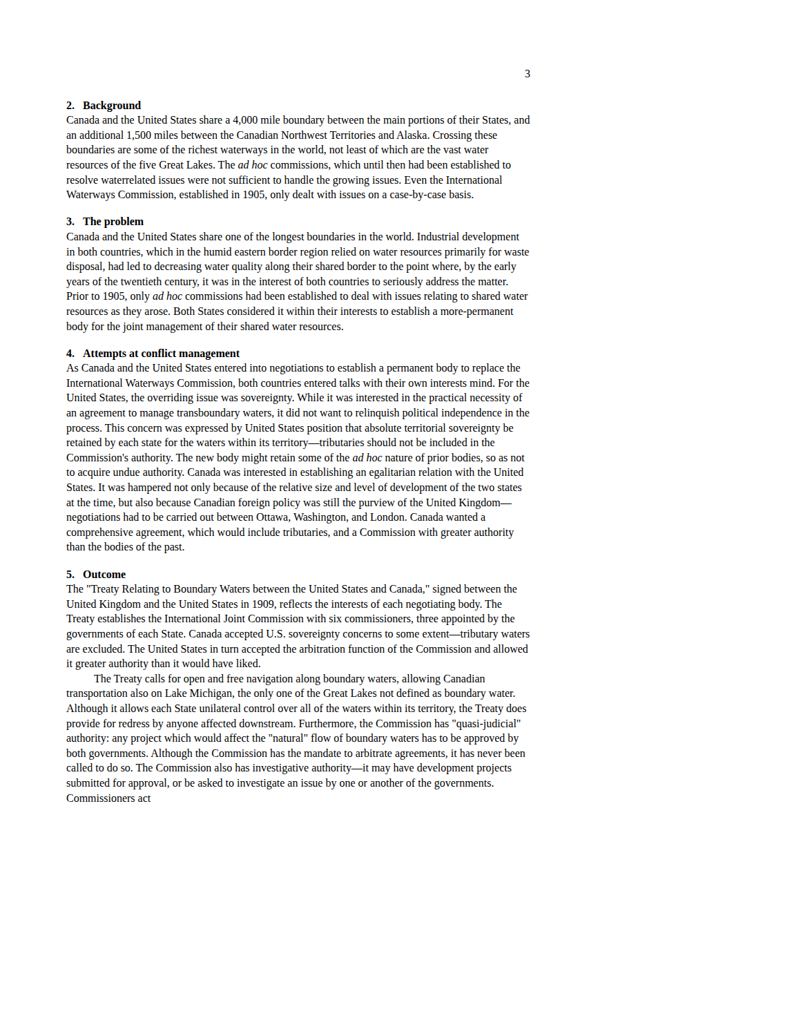3
2. Background
Canada and the United States share a 4,000 mile boundary between the main portions of their States, and an additional 1,500 miles between the Canadian Northwest Territories and Alaska. Crossing these boundaries are some of the richest waterways in the world, not least of which are the vast water resources of the five Great Lakes. The ad hoc commissions, which until then had been established to resolve waterrelated issues were not sufficient to handle the growing issues. Even the International Waterways Commission, established in 1905, only dealt with issues on a case-by-case basis.
3. The problem
Canada and the United States share one of the longest boundaries in the world. Industrial development in both countries, which in the humid eastern border region relied on water resources primarily for waste disposal, had led to decreasing water quality along their shared border to the point where, by the early years of the twentieth century, it was in the interest of both countries to seriously address the matter. Prior to 1905, only ad hoc commissions had been established to deal with issues relating to shared water resources as they arose. Both States considered it within their interests to establish a more-permanent body for the joint management of their shared water resources.
4. Attempts at conflict management
As Canada and the United States entered into negotiations to establish a permanent body to replace the International Waterways Commission, both countries entered talks with their own interests mind. For the United States, the overriding issue was sovereignty. While it was interested in the practical necessity of an agreement to manage transboundary waters, it did not want to relinquish political independence in the process. This concern was expressed by United States position that absolute territorial sovereignty be retained by each state for the waters within its territory—tributaries should not be included in the Commission's authority. The new body might retain some of the ad hoc nature of prior bodies, so as not to acquire undue authority. Canada was interested in establishing an egalitarian relation with the United States. It was hampered not only because of the relative size and level of development of the two states at the time, but also because Canadian foreign policy was still the purview of the United Kingdom—negotiations had to be carried out between Ottawa, Washington, and London. Canada wanted a comprehensive agreement, which would include tributaries, and a Commission with greater authority than the bodies of the past.
5. Outcome
The "Treaty Relating to Boundary Waters between the United States and Canada," signed between the United Kingdom and the United States in 1909, reflects the interests of each negotiating body. The Treaty establishes the International Joint Commission with six commissioners, three appointed by the governments of each State. Canada accepted U.S. sovereignty concerns to some extent—tributary waters are excluded. The United States in turn accepted the arbitration function of the Commission and allowed it greater authority than it would have liked.
The Treaty calls for open and free navigation along boundary waters, allowing Canadian transportation also on Lake Michigan, the only one of the Great Lakes not defined as boundary water. Although it allows each State unilateral control over all of the waters within its territory, the Treaty does provide for redress by anyone affected downstream. Furthermore, the Commission has "quasi-judicial" authority: any project which would affect the "natural" flow of boundary waters has to be approved by both governments. Although the Commission has the mandate to arbitrate agreements, it has never been called to do so. The Commission also has investigative authority—it may have development projects submitted for approval, or be asked to investigate an issue by one or another of the governments. Commissioners act